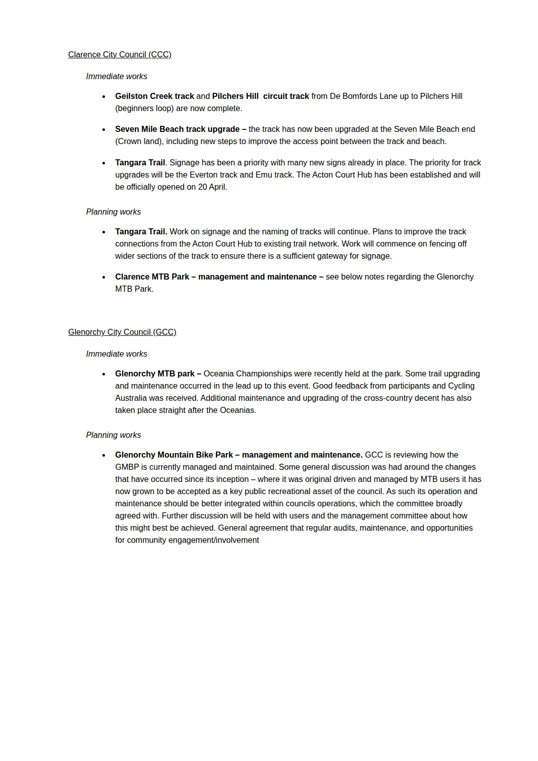Clarence City Council (CCC)
Immediate works
Geilston Creek track and Pilchers Hill circuit track from De Bomfords Lane up to Pilchers Hill (beginners loop) are now complete.
Seven Mile Beach track upgrade – the track has now been upgraded at the Seven Mile Beach end (Crown land), including new steps to improve the access point between the track and beach.
Tangara Trail. Signage has been a priority with many new signs already in place. The priority for track upgrades will be the Everton track and Emu track. The Acton Court Hub has been established and will be officially opened on 20 April.
Planning works
Tangara Trail. Work on signage and the naming of tracks will continue. Plans to improve the track connections from the Acton Court Hub to existing trail network. Work will commence on fencing off wider sections of the track to ensure there is a sufficient gateway for signage.
Clarence MTB Park – management and maintenance – see below notes regarding the Glenorchy MTB Park.
Glenorchy City Council (GCC)
Immediate works
Glenorchy MTB park – Oceania Championships were recently held at the park. Some trail upgrading and maintenance occurred in the lead up to this event. Good feedback from participants and Cycling Australia was received. Additional maintenance and upgrading of the cross-country decent has also taken place straight after the Oceanias.
Planning works
Glenorchy Mountain Bike Park – management and maintenance. GCC is reviewing how the GMBP is currently managed and maintained. Some general discussion was had around the changes that have occurred since its inception – where it was original driven and managed by MTB users it has now grown to be accepted as a key public recreational asset of the council. As such its operation and maintenance should be better integrated within councils operations, which the committee broadly agreed with. Further discussion will be held with users and the management committee about how this might best be achieved. General agreement that regular audits, maintenance, and opportunities for community engagement/involvement